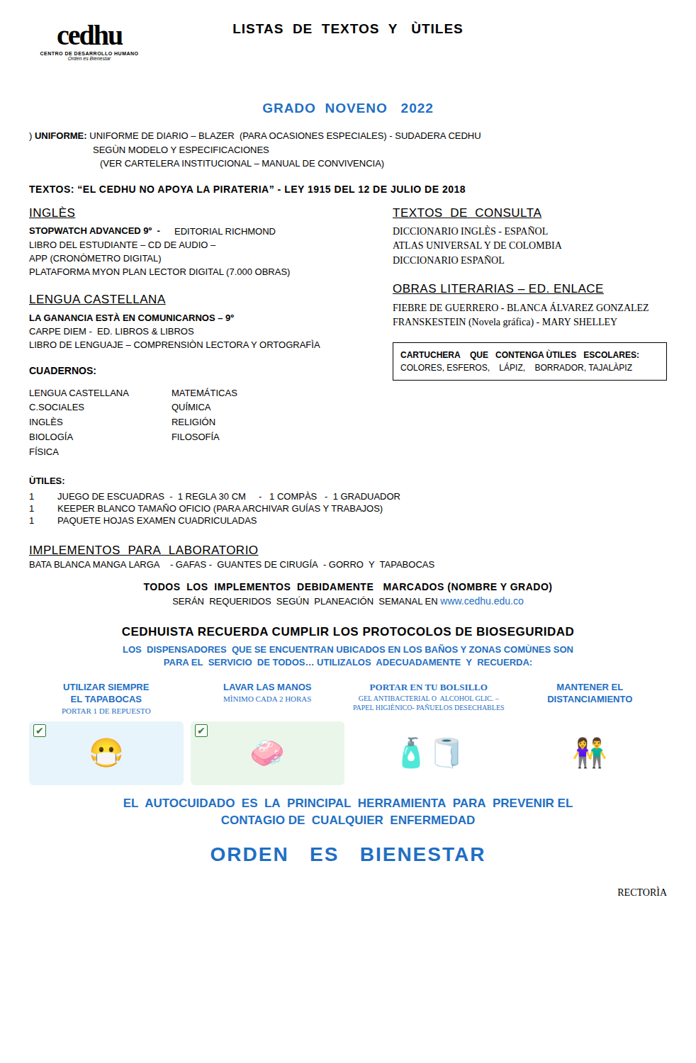cedhu
CENTRO DE DESARROLLO HUMANO
Orden es Bienestar
LISTAS DE TEXTOS Y ÙTILES
GRADO NOVENO 2022
) UNIFORME: UNIFORME DE DIARIO – BLAZER (PARA OCASIONES ESPECIALES) - SUDADERA CEDHU SEGÙN MODELO Y ESPECIFICACIONES (VER CARTELERA INSTITUCIONAL – MANUAL DE CONVIVENCIA)
TEXTOS: “EL CEDHU NO APOYA LA PIRATERIA” - LEY 1915 DEL 12 DE JULIO DE 2018
INGLÈS
STOPWATCH ADVANCED 9º -
EDITORIAL RICHMOND
LIBRO DEL ESTUDIANTE – CD DE AUDIO –
APP (CRONÒMETRO DIGITAL)
PLATAFORMA MYON PLAN LECTOR DIGITAL (7.000 OBRAS)
LENGUA CASTELLANA
LA GANANCIA ESTÀ EN COMUNICARNOS – 9º
CARPE DIEM - ED. LIBROS & LIBROS
LIBRO DE LENGUAJE – COMPRENSIÒN LECTORA Y ORTOGRAFÌA
CUADERNOS:
LENGUA CASTELLANA
C.SOCIALES
INGLÈS
BIOLOGÍA
FÍSICA
MATEMÁTICAS
QUÍMICA
RELIGIÓN
FILOSOFÍA
TEXTOS DE CONSULTA
DICCIONARIO INGLÈS - ESPAÑOL
ATLAS UNIVERSAL Y DE COLOMBIA
DICCIONARIO ESPAÑOL
OBRAS LITERARIAS – ED. ENLACE
FIEBRE DE GUERRERO - BLANCA ÁLVAREZ GONZALEZ
FRANSKESTEIN (Novela gráfica) - MARY SHELLEY
CARTUCHERA QUE CONTENGA ÙTILES ESCOLARES: COLORES, ESFEROS, LÁPIZ, BORRADOR, TAJALÀPIZ
ÙTILES:
| 1 | JUEGO DE ESCUADRAS - 1 REGLA 30 CM - 1 COMPÀS - 1 GRADUADOR |
| 1 | KEEPER BLANCO TAMAÑO OFICIO (PARA ARCHIVAR GUÍAS Y TRABAJOS) |
| 1 | PAQUETE HOJAS EXAMEN CUADRICULADAS |
IMPLEMENTOS PARA LABORATORIO
BATA BLANCA MANGA LARGA - GAFAS - GUANTES DE CIRUGÍA - GORRO Y TAPABOCAS
TODOS LOS IMPLEMENTOS DEBIDAMENTE MARCADOS (NOMBRE Y GRADO)
SERÁN REQUERIDOS SEGÚN PLANEACIÓN SEMANAL EN www.cedhu.edu.co
CEDHUISTA RECUERDA CUMPLIR LOS PROTOCOLOS DE BIOSEGURIDAD
LOS DISPENSADORES QUE SE ENCUENTRAN UBICADOS EN LOS BAÑOS Y ZONAS COMÙNES SON
PARA EL SERVICIO DE TODOS… UTILIZALOS ADECUADAMENTE Y RECUERDA:
UTILIZAR SIEMPRE
EL TAPABOCAS
PORTAR 1 DE REPUESTO
LAVAR LAS MANOS
MÌNIMO CADA 2 HORAS
PORTAR EN TU BOLSILLO
GEL ANTIBACTERIAL O ALCOHOL GLIC. –
PAPEL HIGIÈNICO- PAÑUELOS DESECHABLES
MANTENER EL
DISTANCIAMIENTO
😷
🧼
🧴🧻
👫
EL AUTOCUIDADO ES LA PRINCIPAL HERRAMIENTA PARA PREVENIR EL
CONTAGIO DE CUALQUIER ENFERMEDAD
ORDEN ES BIENESTAR
RECTORÌA